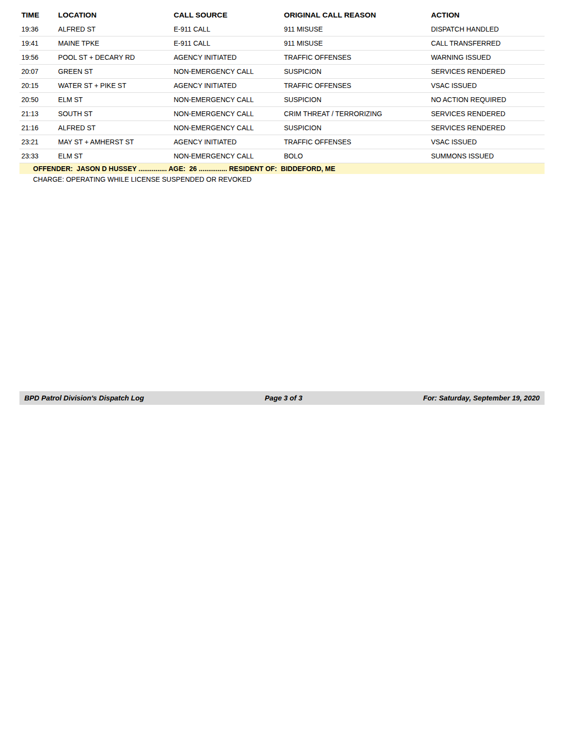| TIME | LOCATION | CALL SOURCE | ORIGINAL CALL REASON | ACTION |
| --- | --- | --- | --- | --- |
| 19:36 | ALFRED ST | E-911 CALL | 911 MISUSE | DISPATCH HANDLED |
| 19:41 | MAINE TPKE | E-911 CALL | 911 MISUSE | CALL TRANSFERRED |
| 19:56 | POOL ST + DECARY RD | AGENCY INITIATED | TRAFFIC OFFENSES | WARNING ISSUED |
| 20:07 | GREEN ST | NON-EMERGENCY CALL | SUSPICION | SERVICES RENDERED |
| 20:15 | WATER ST + PIKE ST | AGENCY INITIATED | TRAFFIC OFFENSES | VSAC ISSUED |
| 20:50 | ELM ST | NON-EMERGENCY CALL | SUSPICION | NO ACTION REQUIRED |
| 21:13 | SOUTH ST | NON-EMERGENCY CALL | CRIM THREAT / TERRORIZING | SERVICES RENDERED |
| 21:16 | ALFRED ST | NON-EMERGENCY CALL | SUSPICION | SERVICES RENDERED |
| 23:21 | MAY ST + AMHERST ST | AGENCY INITIATED | TRAFFIC OFFENSES | VSAC ISSUED |
| 23:33 | ELM ST | NON-EMERGENCY CALL | BOLO | SUMMONS ISSUED |
| OFFENDER: JASON D HUSSEY ............... AGE: 26 ............... RESIDENT OF: BIDDEFORD, ME |
| CHARGE: OPERATING WHILE LICENSE SUSPENDED OR REVOKED |
BPD Patrol Division's Dispatch Log Page 3 of 3 For: Saturday, September 19, 2020